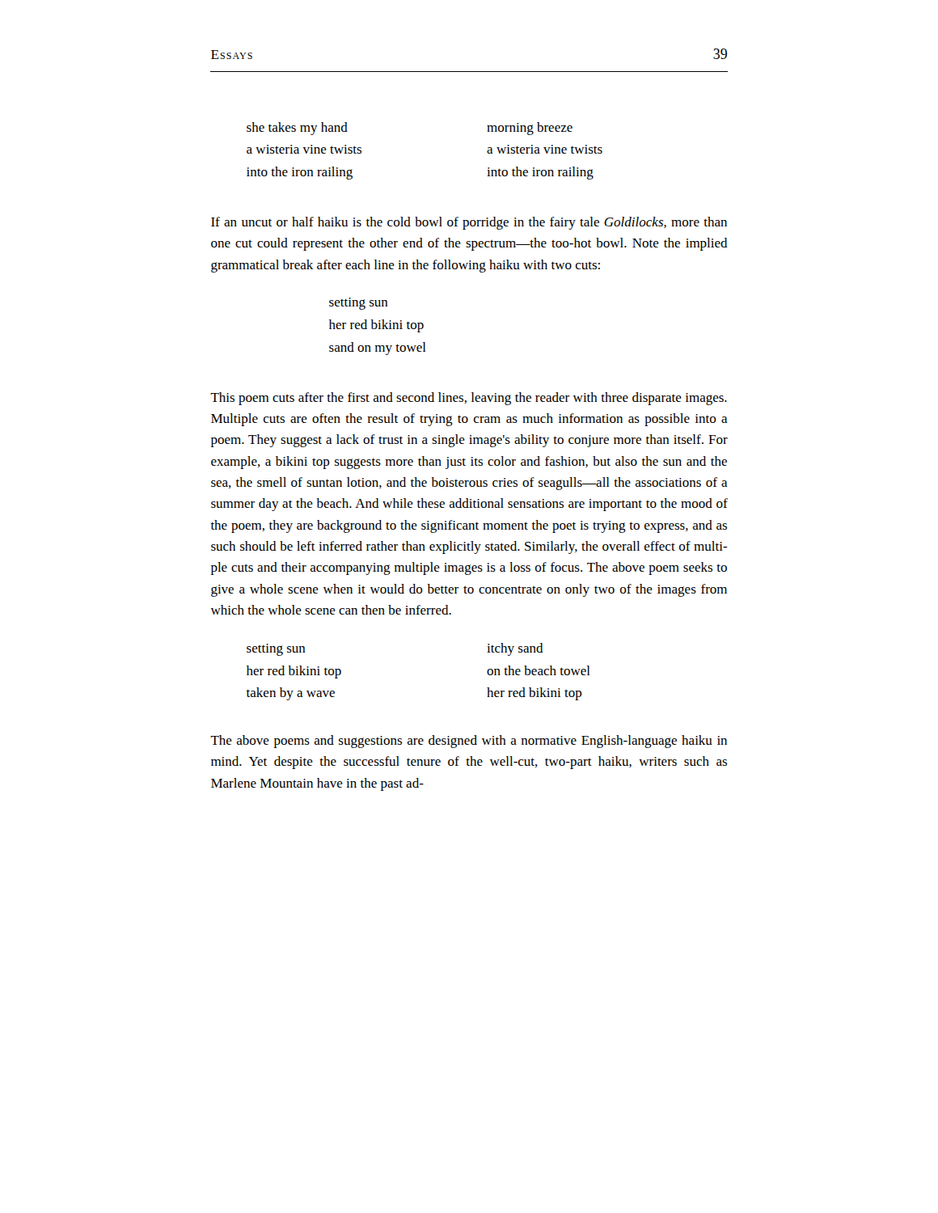Essays 39
she takes my hand
a wisteria vine twists
into the iron railing
morning breeze
a wisteria vine twists
into the iron railing
If an uncut or half haiku is the cold bowl of porridge in the fairy tale Goldilocks, more than one cut could represent the other end of the spectrum—the too-hot bowl. Note the implied grammatical break after each line in the following haiku with two cuts:
setting sun
her red bikini top
sand on my towel
This poem cuts after the first and second lines, leaving the reader with three disparate images. Multiple cuts are often the result of trying to cram as much information as possible into a poem. They suggest a lack of trust in a single image's ability to conjure more than itself. For example, a bikini top suggests more than just its color and fashion, but also the sun and the sea, the smell of suntan lotion, and the boisterous cries of seagulls—all the associations of a summer day at the beach. And while these additional sensations are important to the mood of the poem, they are background to the significant moment the poet is trying to express, and as such should be left inferred rather than explicitly stated. Similarly, the overall effect of multiple cuts and their accompanying multiple images is a loss of focus. The above poem seeks to give a whole scene when it would do better to concentrate on only two of the images from which the whole scene can then be inferred.
setting sun
her red bikini top
taken by a wave
itchy sand
on the beach towel
her red bikini top
The above poems and suggestions are designed with a normative English-language haiku in mind. Yet despite the successful tenure of the well-cut, two-part haiku, writers such as Marlene Mountain have in the past ad-